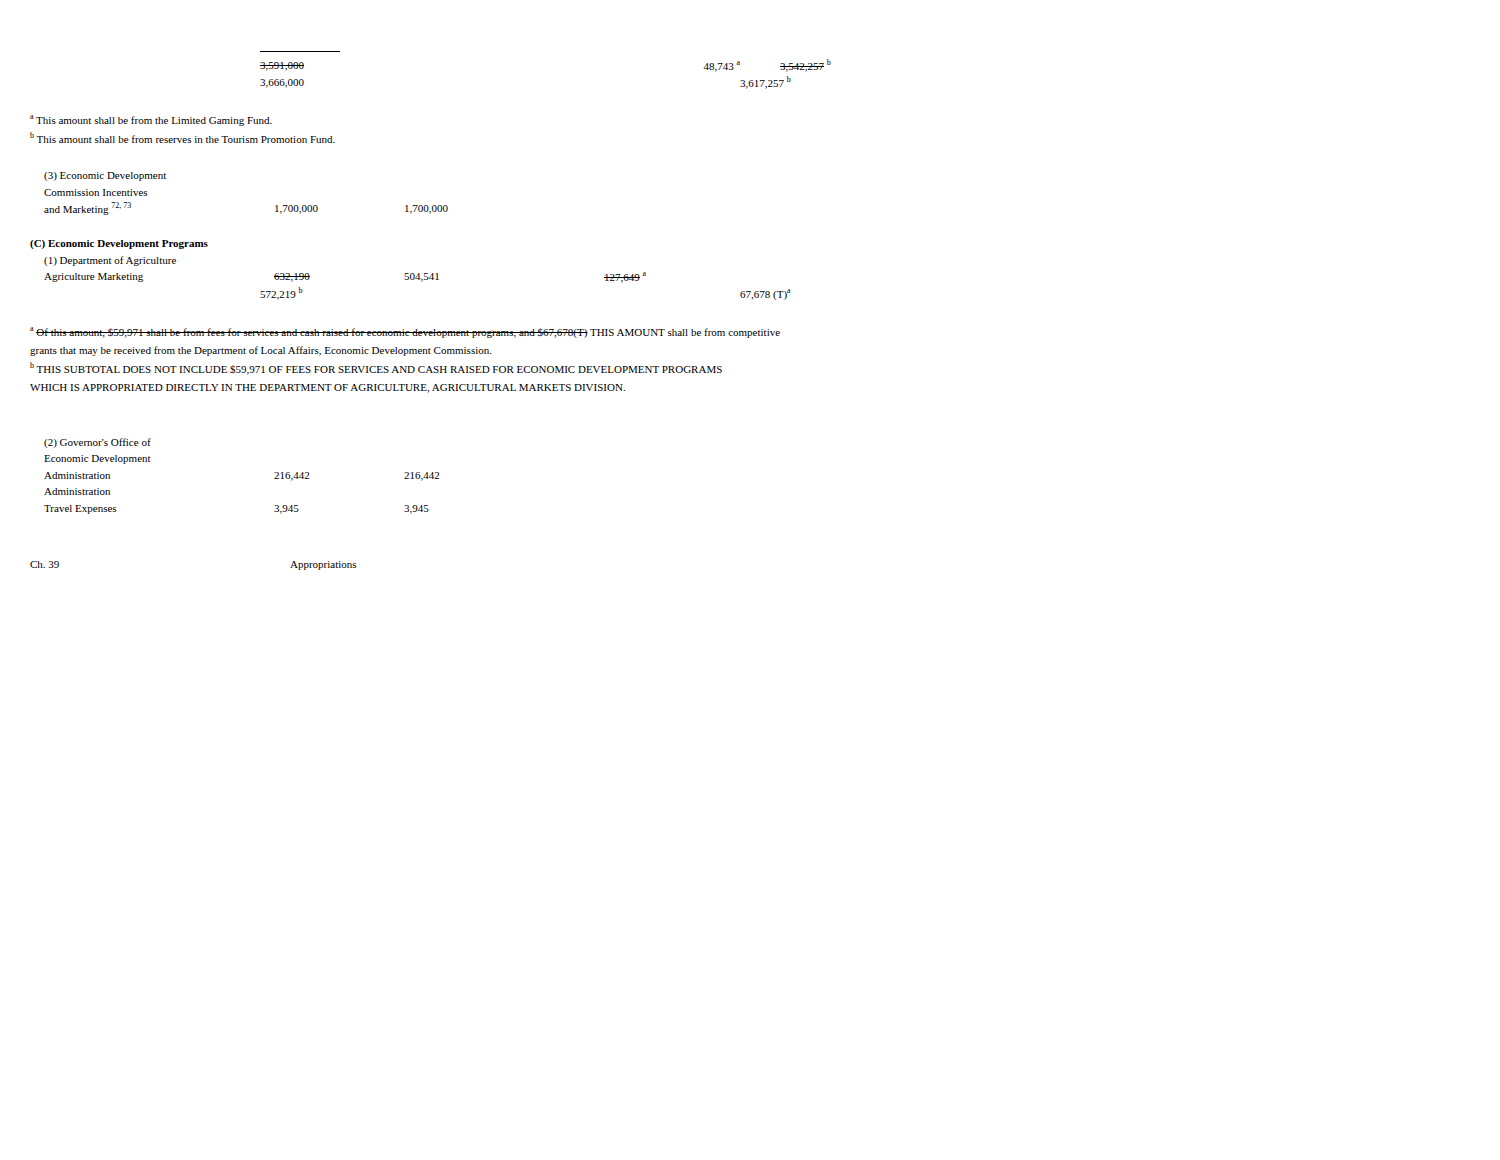3,591,000
48,743 a
3,542,257 b
3,666,000
3,617,257 b
a This amount shall be from the Limited Gaming Fund.
b This amount shall be from reserves in the Tourism Promotion Fund.
(3) Economic Development
Commission Incentives
and Marketing 72, 73
1,700,000
1,700,000
(C) Economic Development Programs
(1) Department of Agriculture
Agriculture Marketing
632,190
504,541
127,649 a
572,219 b
67,678 (T)a
a Of this amount, $59,971 shall be from fees for services and cash raised for economic development programs, and $67,678(T) This amount shall be from competitive
grants that may be received from the Department of Local Affairs, Economic Development Commission.
b This subtotal does not include $59,971 of fees for services and cash raised for economic development programs
which is appropriated directly in the Department of Agriculture, Agricultural Markets Division.
(2) Governor's Office of
Economic Development
Administration
216,442
216,442
Administration
Travel Expenses
3,945
3,945
Ch. 39
Appropriations